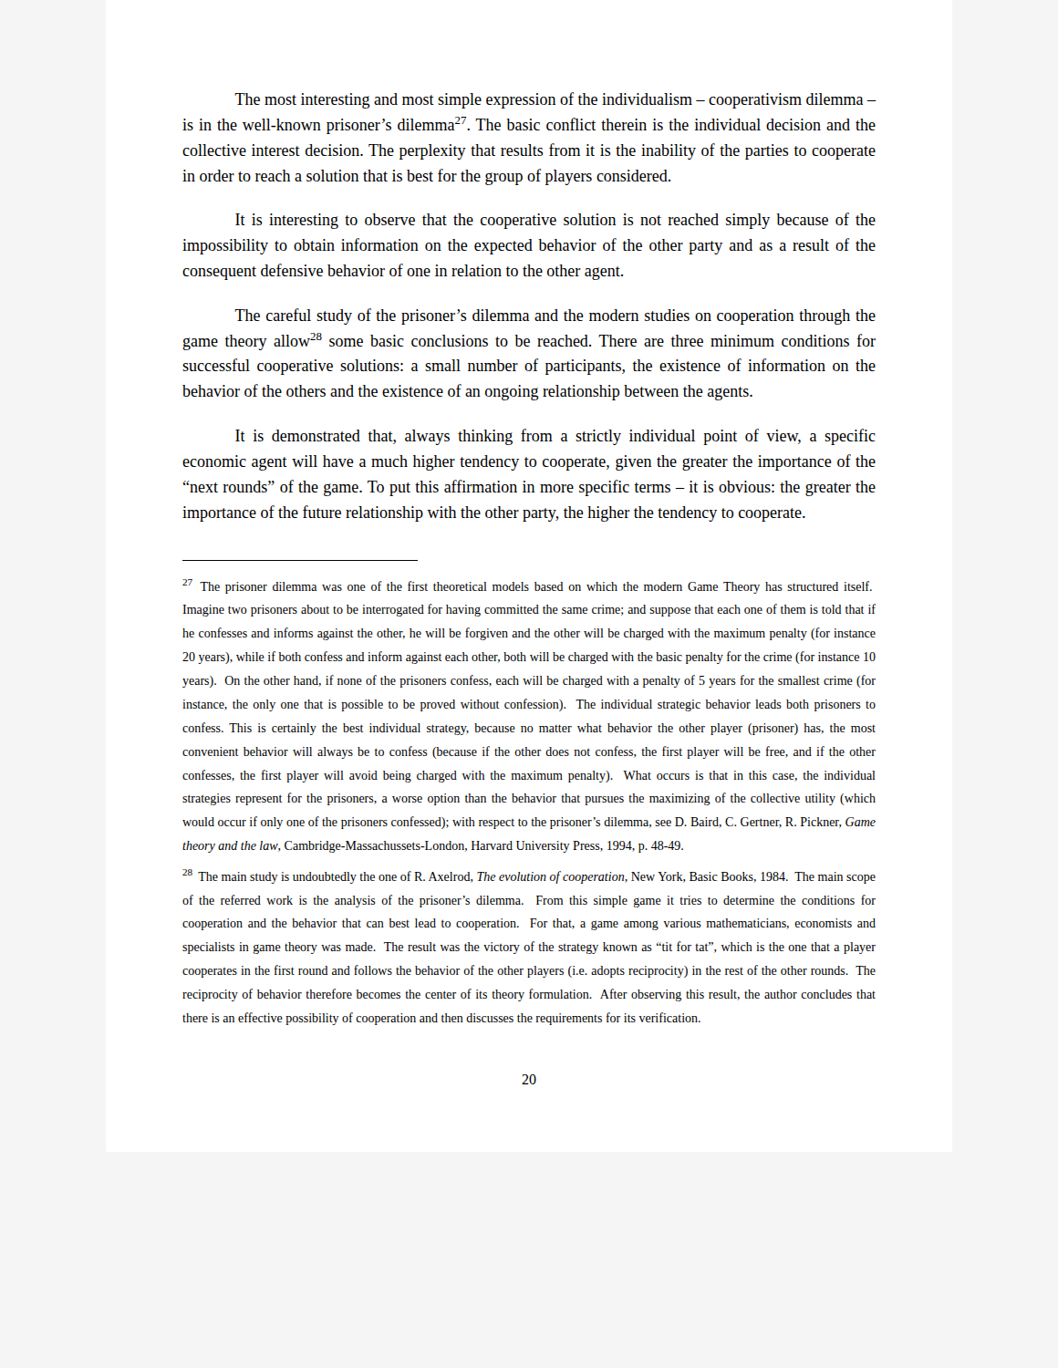The most interesting and most simple expression of the individualism – cooperativism dilemma – is in the well-known prisoner’s dilemma27. The basic conflict therein is the individual decision and the collective interest decision. The perplexity that results from it is the inability of the parties to cooperate in order to reach a solution that is best for the group of players considered.
It is interesting to observe that the cooperative solution is not reached simply because of the impossibility to obtain information on the expected behavior of the other party and as a result of the consequent defensive behavior of one in relation to the other agent.
The careful study of the prisoner’s dilemma and the modern studies on cooperation through the game theory allow28 some basic conclusions to be reached. There are three minimum conditions for successful cooperative solutions: a small number of participants, the existence of information on the behavior of the others and the existence of an ongoing relationship between the agents.
It is demonstrated that, always thinking from a strictly individual point of view, a specific economic agent will have a much higher tendency to cooperate, given the greater the importance of the “next rounds” of the game. To put this affirmation in more specific terms – it is obvious: the greater the importance of the future relationship with the other party, the higher the tendency to cooperate.
27 The prisoner dilemma was one of the first theoretical models based on which the modern Game Theory has structured itself. Imagine two prisoners about to be interrogated for having committed the same crime; and suppose that each one of them is told that if he confesses and informs against the other, he will be forgiven and the other will be charged with the maximum penalty (for instance 20 years), while if both confess and inform against each other, both will be charged with the basic penalty for the crime (for instance 10 years). On the other hand, if none of the prisoners confess, each will be charged with a penalty of 5 years for the smallest crime (for instance, the only one that is possible to be proved without confession). The individual strategic behavior leads both prisoners to confess. This is certainly the best individual strategy, because no matter what behavior the other player (prisoner) has, the most convenient behavior will always be to confess (because if the other does not confess, the first player will be free, and if the other confesses, the first player will avoid being charged with the maximum penalty). What occurs is that in this case, the individual strategies represent for the prisoners, a worse option than the behavior that pursues the maximizing of the collective utility (which would occur if only one of the prisoners confessed); with respect to the prisoner’s dilemma, see D. Baird, C. Gertner, R. Pickner, Game theory and the law, Cambridge-Massachussets-London, Harvard University Press, 1994, p. 48-49.
28 The main study is undoubtedly the one of R. Axelrod, The evolution of cooperation, New York, Basic Books, 1984. The main scope of the referred work is the analysis of the prisoner’s dilemma. From this simple game it tries to determine the conditions for cooperation and the behavior that can best lead to cooperation. For that, a game among various mathematicians, economists and specialists in game theory was made. The result was the victory of the strategy known as “tit for tat”, which is the one that a player cooperates in the first round and follows the behavior of the other players (i.e. adopts reciprocity) in the rest of the other rounds. The reciprocity of behavior therefore becomes the center of its theory formulation. After observing this result, the author concludes that there is an effective possibility of cooperation and then discusses the requirements for its verification.
20